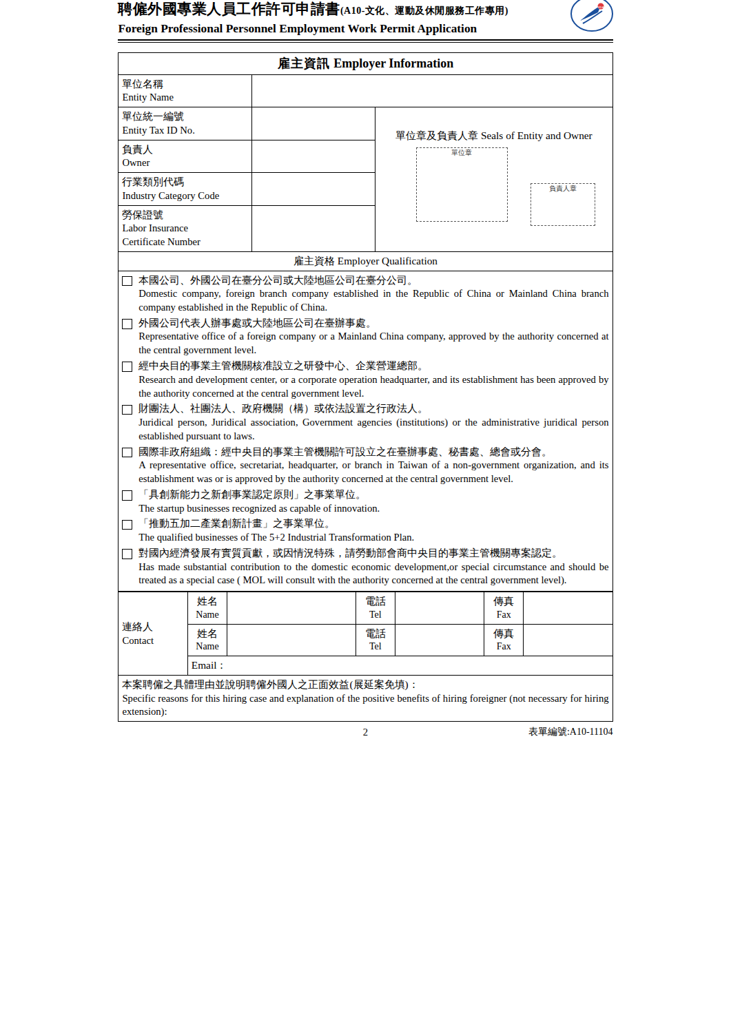WDA
聘僱外國專業人員工作許可申請書(A10-文化、運動及休閒服務工作專用)
Foreign Professional Personnel Employment Work Permit Application
| 雇主資訊 Employer Information |
| 單位名稱 Entity Name | |
| 單位統一編號 Entity Tax ID No. | | 單位章及負責人章 Seals of Entity and Owner 單位章 負責人章 |
| 負責人 Owner | |
| 行業類別代碼 Industry Category Code | |
| 勞保證號 Labor Insurance Certificate Number | |
| 雇主資格 Employer Qualification |
| 本國公司、外國公司在臺分公司或大陸地區公司在臺分公司。 Domestic company, foreign branch company established in the Republic of China or Mainland China branch company established in the Republic of China. 外國公司代表人辦事處或大陸地區公司在臺辦事處。 Representative office of a foreign company or a Mainland China company, approved by the authority concerned at the central government level. 經中央目的事業主管機關核准設立之研發中心、企業營運總部。 Research and development center, or a corporate operation headquarter, and its establishment has been approved by the authority concerned at the central government level. 財團法人、社團法人、政府機關（構）或依法設置之行政法人。 Juridical person, Juridical association, Government agencies (institutions) or the administrative juridical person established pursuant to laws. 國際非政府組織：經中央目的事業主管機關許可設立之在臺辦事處、秘書處、總會或分會。 A representative office, secretariat, headquarter, or branch in Taiwan of a non-government organization, and its establishment was or is approved by the authority concerned at the central government level. 「具創新能力之新創事業認定原則」之事業單位。 The startup businesses recognized as capable of innovation. 「推動五加二產業創新計畫」之事業單位。 The qualified businesses of The 5+2 Industrial Transformation Plan. 對國內經濟發展有實質貢獻，或因情況特殊，請勞動部會商中央目的事業主管機關專案認定。 Has made substantial contribution to the domestic economic development,or special circumstance and should be treated as a special case ( MOL will consult with the authority concerned at the central government level). |
| 連絡人 Contact | 姓名 Name | | 電話 Tel | | 傳真 Fax | |
| 姓名 Name | | 電話 Tel | | 傳真 Fax | |
| Email： |
| 本案聘僱之具體理由並說明聘僱外國人之正面效益(展延案免填)： Specific reasons for this hiring case and explanation of the positive benefits of hiring foreigner (not necessary for hiring extension): |
2
表單編號:A10-11104